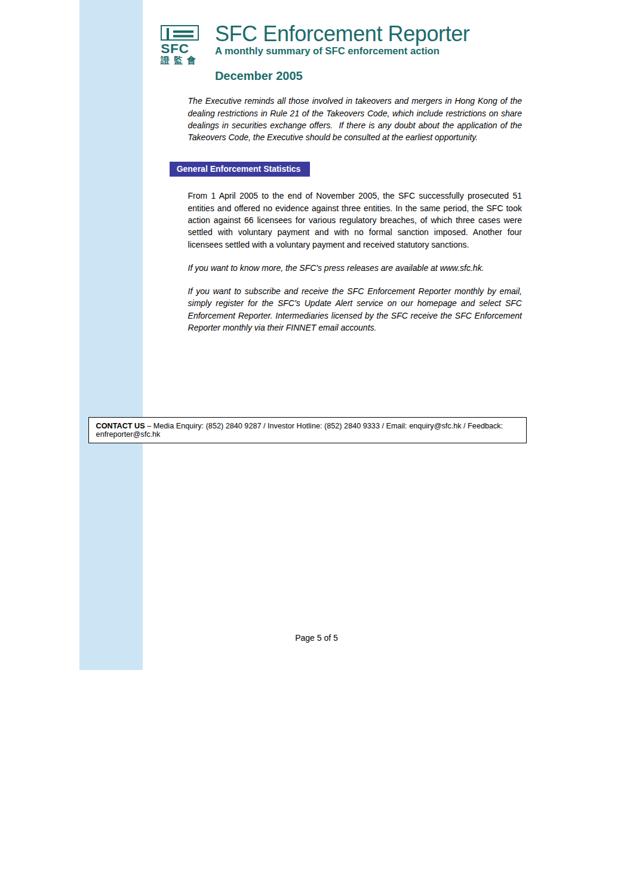SFC
證 監 會
SFC Enforcement Reporter
A monthly summary of SFC enforcement action
December 2005
The Executive reminds all those involved in takeovers and mergers in Hong Kong of the dealing restrictions in Rule 21 of the Takeovers Code, which include restrictions on share dealings in securities exchange offers. If there is any doubt about the application of the Takeovers Code, the Executive should be consulted at the earliest opportunity.
General Enforcement Statistics
From 1 April 2005 to the end of November 2005, the SFC successfully prosecuted 51 entities and offered no evidence against three entities. In the same period, the SFC took action against 66 licensees for various regulatory breaches, of which three cases were settled with voluntary payment and with no formal sanction imposed. Another four licensees settled with a voluntary payment and received statutory sanctions.
If you want to know more, the SFC's press releases are available at www.sfc.hk.
If you want to subscribe and receive the SFC Enforcement Reporter monthly by email, simply register for the SFC's Update Alert service on our homepage and select SFC Enforcement Reporter. Intermediaries licensed by the SFC receive the SFC Enforcement Reporter monthly via their FINNET email accounts.
CONTACT US – Media Enquiry: (852) 2840 9287 / Investor Hotline: (852) 2840 9333 / Email: enquiry@sfc.hk / Feedback: enfreporter@sfc.hk
Page 5 of 5